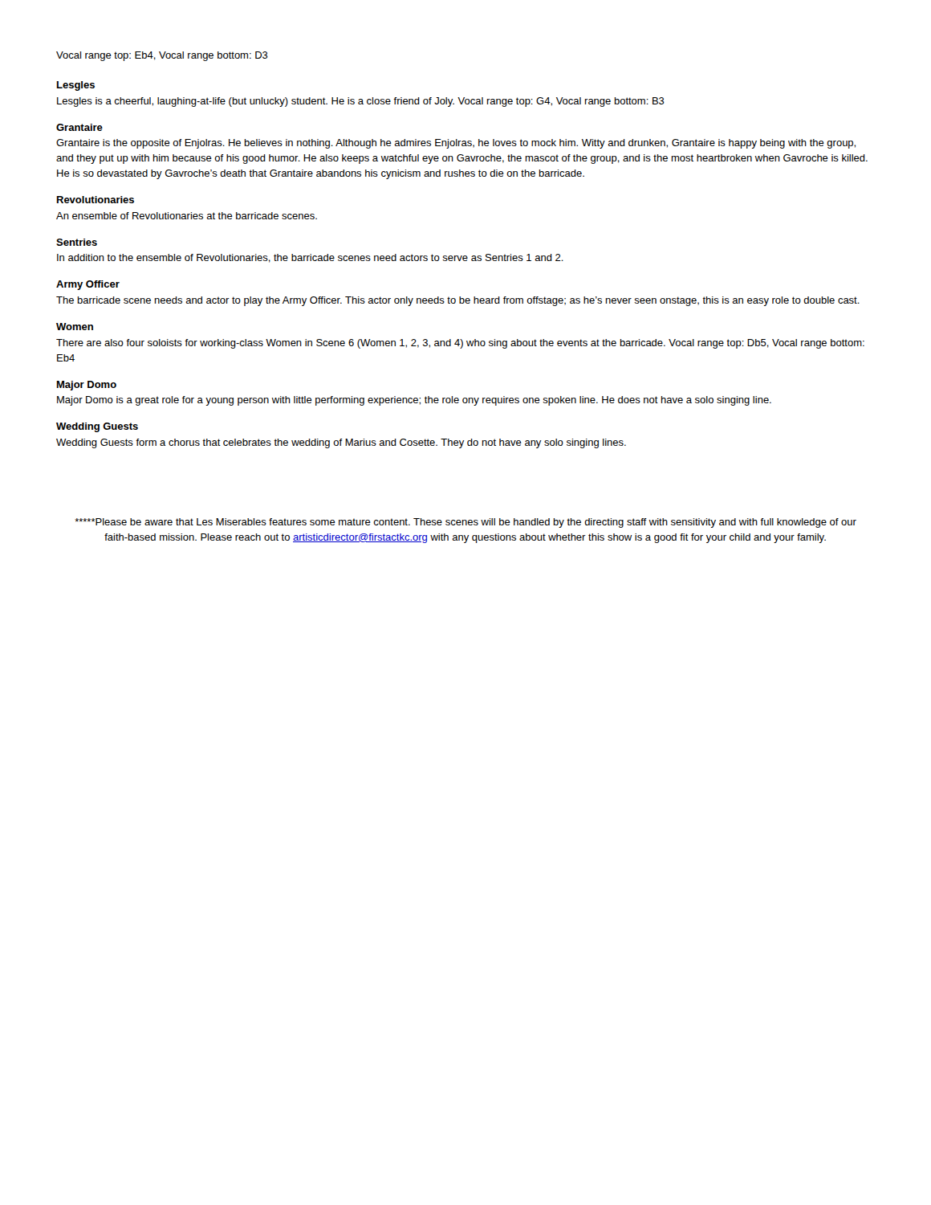Vocal range top: Eb4, Vocal range bottom: D3
Lesgles
Lesgles is a cheerful, laughing-at-life (but unlucky) student. He is a close friend of Joly. Vocal range top: G4, Vocal range bottom: B3
Grantaire
Grantaire is the opposite of Enjolras. He believes in nothing. Although he admires Enjolras, he loves to mock him. Witty and drunken, Grantaire is happy being with the group, and they put up with him because of his good humor. He also keeps a watchful eye on Gavroche, the mascot of the group, and is the most heartbroken when Gavroche is killed. He is so devastated by Gavroche’s death that Grantaire abandons his cynicism and rushes to die on the barricade.
Revolutionaries
An ensemble of Revolutionaries at the barricade scenes.
Sentries
In addition to the ensemble of Revolutionaries, the barricade scenes need actors to serve as Sentries 1 and 2.
Army Officer
The barricade scene needs and actor to play the Army Officer. This actor only needs to be heard from offstage; as he’s never seen onstage, this is an easy role to double cast.
Women
There are also four soloists for working-class Women in Scene 6 (Women 1, 2, 3, and 4) who sing about the events at the barricade. Vocal range top: Db5, Vocal range bottom: Eb4
Major Domo
Major Domo is a great role for a young person with little performing experience; the role ony requires one spoken line. He does not have a solo singing line.
Wedding Guests
Wedding Guests form a chorus that celebrates the wedding of Marius and Cosette. They do not have any solo singing lines.
*****Please be aware that Les Miserables features some mature content. These scenes will be handled by the directing staff with sensitivity and with full knowledge of our faith-based mission. Please reach out to artisticdirector@firstactkc.org with any questions about whether this show is a good fit for your child and your family.